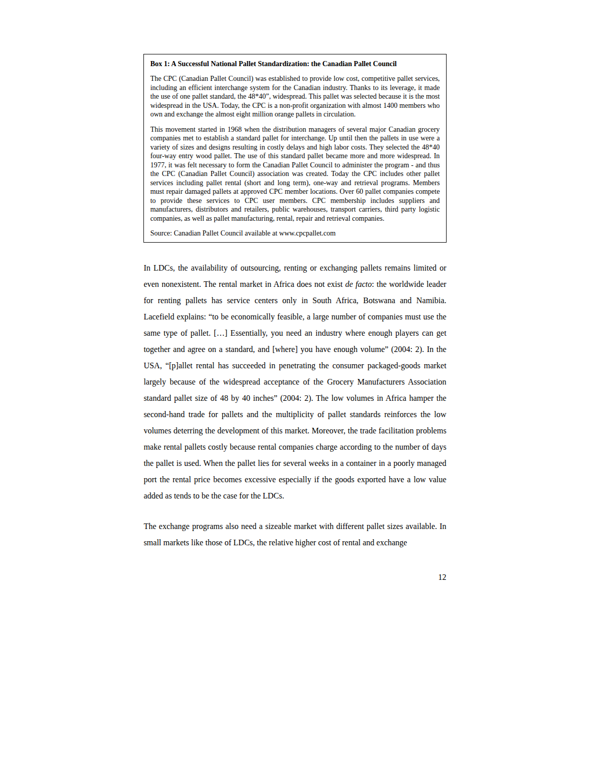Box 1: A Successful National Pallet Standardization: the Canadian Pallet Council
The CPC (Canadian Pallet Council) was established to provide low cost, competitive pallet services, including an efficient interchange system for the Canadian industry. Thanks to its leverage, it made the use of one pallet standard, the 48*40”, widespread. This pallet was selected because it is the most widespread in the USA. Today, the CPC is a non-profit organization with almost 1400 members who own and exchange the almost eight million orange pallets in circulation.
This movement started in 1968 when the distribution managers of several major Canadian grocery companies met to establish a standard pallet for interchange. Up until then the pallets in use were a variety of sizes and designs resulting in costly delays and high labor costs. They selected the 48*40 four-way entry wood pallet. The use of this standard pallet became more and more widespread. In 1977, it was felt necessary to form the Canadian Pallet Council to administer the program - and thus the CPC (Canadian Pallet Council) association was created. Today the CPC includes other pallet services including pallet rental (short and long term), one-way and retrieval programs. Members must repair damaged pallets at approved CPC member locations. Over 60 pallet companies compete to provide these services to CPC user members. CPC membership includes suppliers and manufacturers, distributors and retailers, public warehouses, transport carriers, third party logistic companies, as well as pallet manufacturing, rental, repair and retrieval companies.
Source: Canadian Pallet Council available at www.cpcpallet.com
In LDCs, the availability of outsourcing, renting or exchanging pallets remains limited or even nonexistent. The rental market in Africa does not exist de facto: the worldwide leader for renting pallets has service centers only in South Africa, Botswana and Namibia. Lacefield explains: “to be economically feasible, a large number of companies must use the same type of pallet. […] Essentially, you need an industry where enough players can get together and agree on a standard, and [where] you have enough volume” (2004: 2). In the USA, “[p]allet rental has succeeded in penetrating the consumer packaged-goods market largely because of the widespread acceptance of the Grocery Manufacturers Association standard pallet size of 48 by 40 inches” (2004: 2). The low volumes in Africa hamper the second-hand trade for pallets and the multiplicity of pallet standards reinforces the low volumes deterring the development of this market. Moreover, the trade facilitation problems make rental pallets costly because rental companies charge according to the number of days the pallet is used. When the pallet lies for several weeks in a container in a poorly managed port the rental price becomes excessive especially if the goods exported have a low value added as tends to be the case for the LDCs.
The exchange programs also need a sizeable market with different pallet sizes available. In small markets like those of LDCs, the relative higher cost of rental and exchange
12